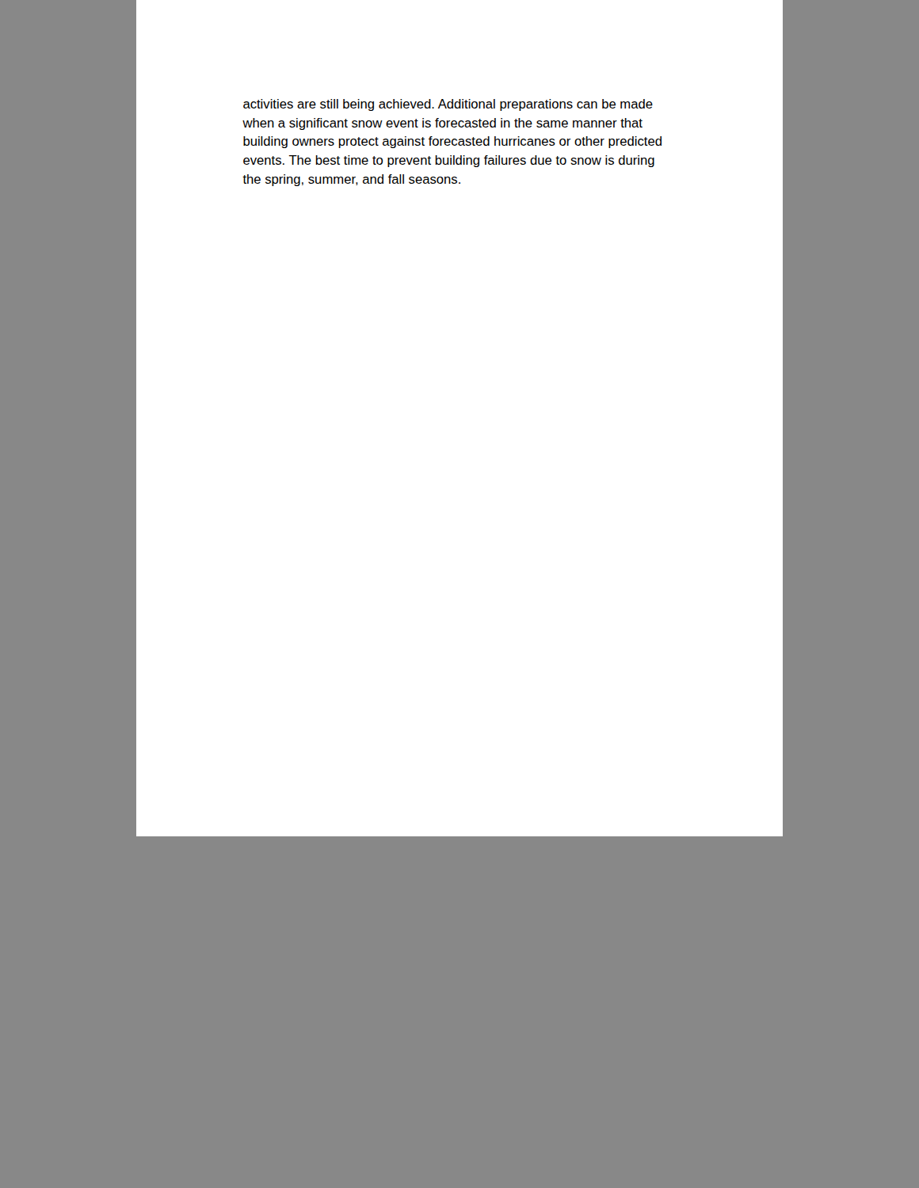activities are still being achieved. Additional preparations can be made when a significant snow event is forecasted in the same manner that building owners protect against forecasted hurricanes or other predicted events. The best time to prevent building failures due to snow is during the spring, summer, and fall seasons.